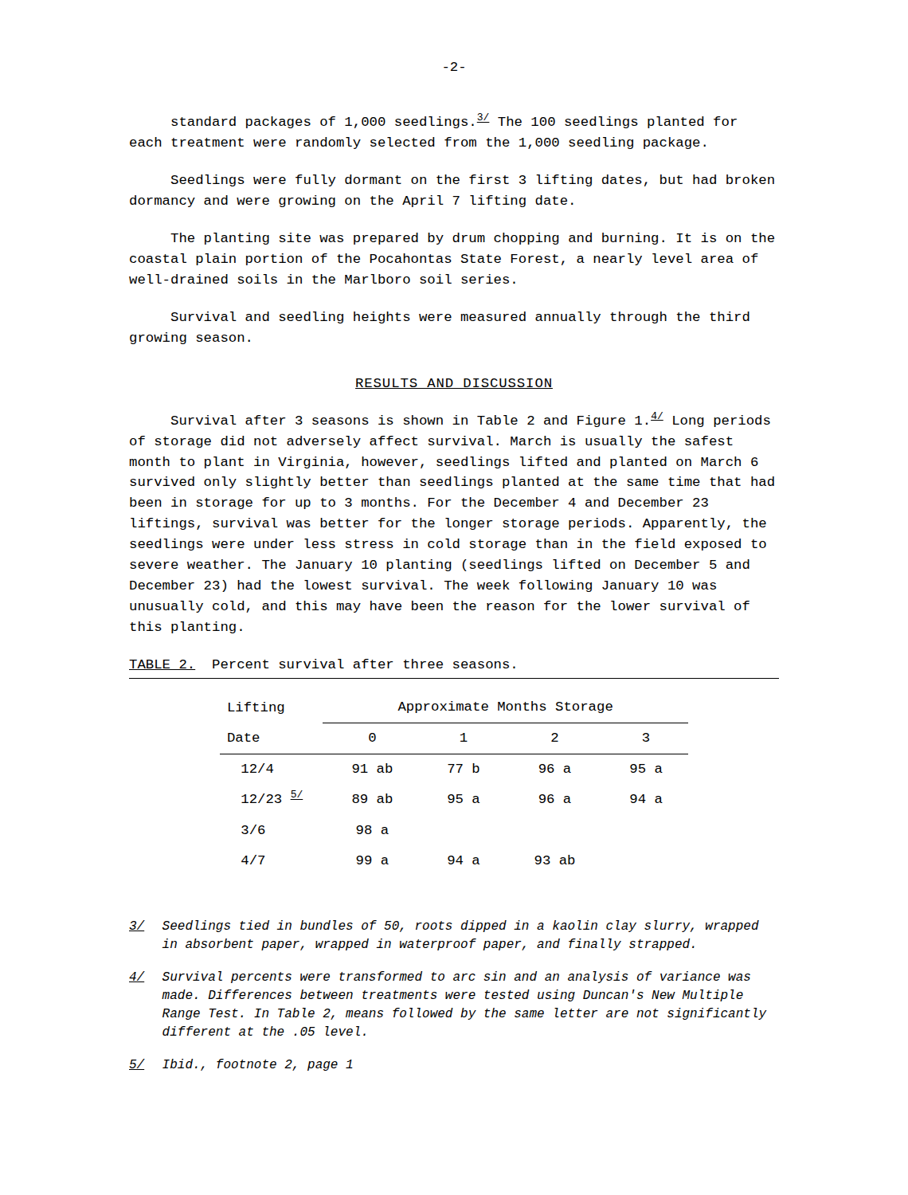-2-
standard packages of 1,000 seedlings.3/ The 100 seedlings planted for each treatment were randomly selected from the 1,000 seedling package.
Seedlings were fully dormant on the first 3 lifting dates, but had broken dormancy and were growing on the April 7 lifting date.
The planting site was prepared by drum chopping and burning. It is on the coastal plain portion of the Pocahontas State Forest, a nearly level area of well-drained soils in the Marlboro soil series.
Survival and seedling heights were measured annually through the third growing season.
RESULTS AND DISCUSSION
Survival after 3 seasons is shown in Table 2 and Figure 1.4/ Long periods of storage did not adversely affect survival. March is usually the safest month to plant in Virginia, however, seedlings lifted and planted on March 6 survived only slightly better than seedlings planted at the same time that had been in storage for up to 3 months. For the December 4 and December 23 liftings, survival was better for the longer storage periods. Apparently, the seedlings were under less stress in cold storage than in the field exposed to severe weather. The January 10 planting (seedlings lifted on December 5 and December 23) had the lowest survival. The week following January 10 was unusually cold, and this may have been the reason for the lower survival of this planting.
TABLE 2. Percent survival after three seasons.
| Lifting | Approximate Months Storage |
| --- | --- |
| Date | 0 | 1 | 2 | 3 |
| 12/4 | 91 ab | 77 b | 96 a | 95 a |
| 12/23 5/ | 89 ab | 95 a | 96 a | 94 a |
| 3/6 | 98 a | | | |
| 4/7 | 99 a | 94 a | 93 ab | |
3/ Seedlings tied in bundles of 50, roots dipped in a kaolin clay slurry, wrapped in absorbent paper, wrapped in waterproof paper, and finally strapped.
4/ Survival percents were transformed to arc sin and an analysis of variance was made. Differences between treatments were tested using Duncan's New Multiple Range Test. In Table 2, means followed by the same letter are not significantly different at the .05 level.
5/ Ibid., footnote 2, page 1